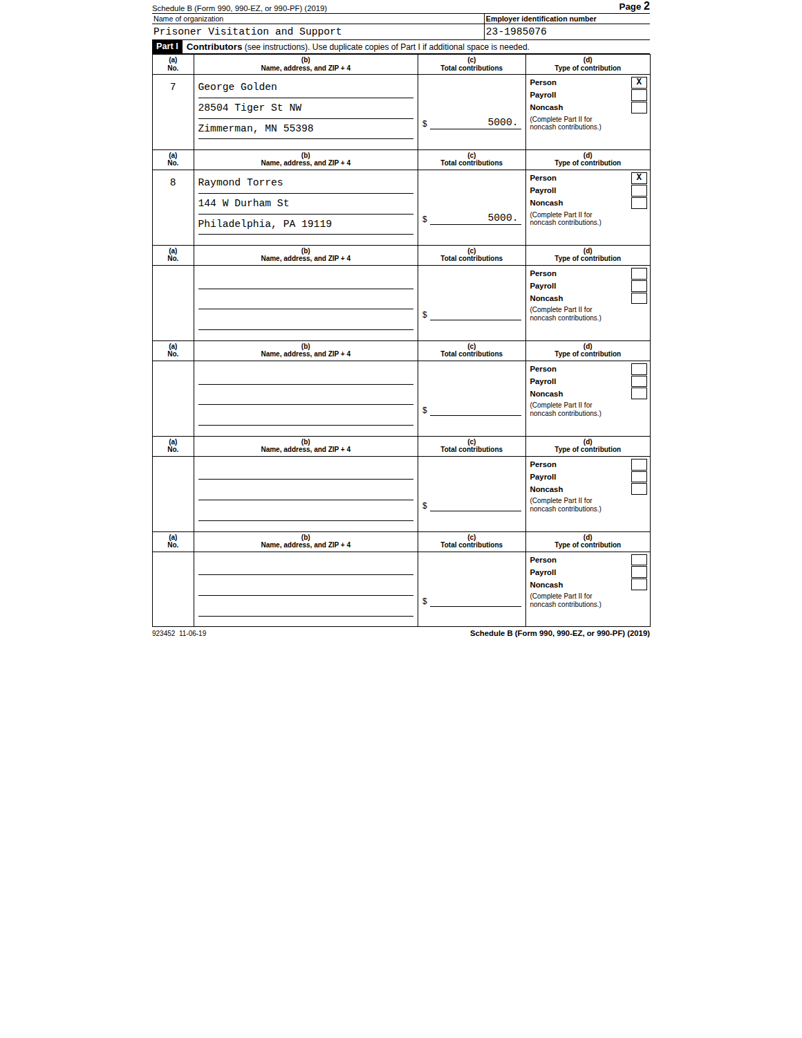Schedule B (Form 990, 990-EZ, or 990-PF) (2019)
Page 2
Name of organization
Employer identification number
Prisoner Visitation and Support
23-1985076
Part I
Contributors (see instructions). Use duplicate copies of Part I if additional space is needed.
| (a) No. | (b) Name, address, and ZIP + 4 | (c) Total contributions | (d) Type of contribution |
| 7 | George Golden 28504 Tiger St NW Zimmerman, MN 55398 | $ 5000. | Person X Payroll Noncash (Complete Part II for noncash contributions.) |
| (a) No. | (b) Name, address, and ZIP + 4 | (c) Total contributions | (d) Type of contribution |
| 8 | Raymond Torres 144 W Durham St Philadelphia, PA 19119 | $ 5000. | Person X Payroll Noncash (Complete Part II for noncash contributions.) |
| (a) No. | (b) Name, address, and ZIP + 4 | (c) Total contributions | (d) Type of contribution |
| | | $ | Person Payroll Noncash (Complete Part II for noncash contributions.) |
| (a) No. | (b) Name, address, and ZIP + 4 | (c) Total contributions | (d) Type of contribution |
| | | $ | Person Payroll Noncash (Complete Part II for noncash contributions.) |
| (a) No. | (b) Name, address, and ZIP + 4 | (c) Total contributions | (d) Type of contribution |
| | | $ | Person Payroll Noncash (Complete Part II for noncash contributions.) |
| (a) No. | (b) Name, address, and ZIP + 4 | (c) Total contributions | (d) Type of contribution |
| | | $ | Person Payroll Noncash (Complete Part II for noncash contributions.) |
923452 11-06-19
Schedule B (Form 990, 990-EZ, or 990-PF) (2019)